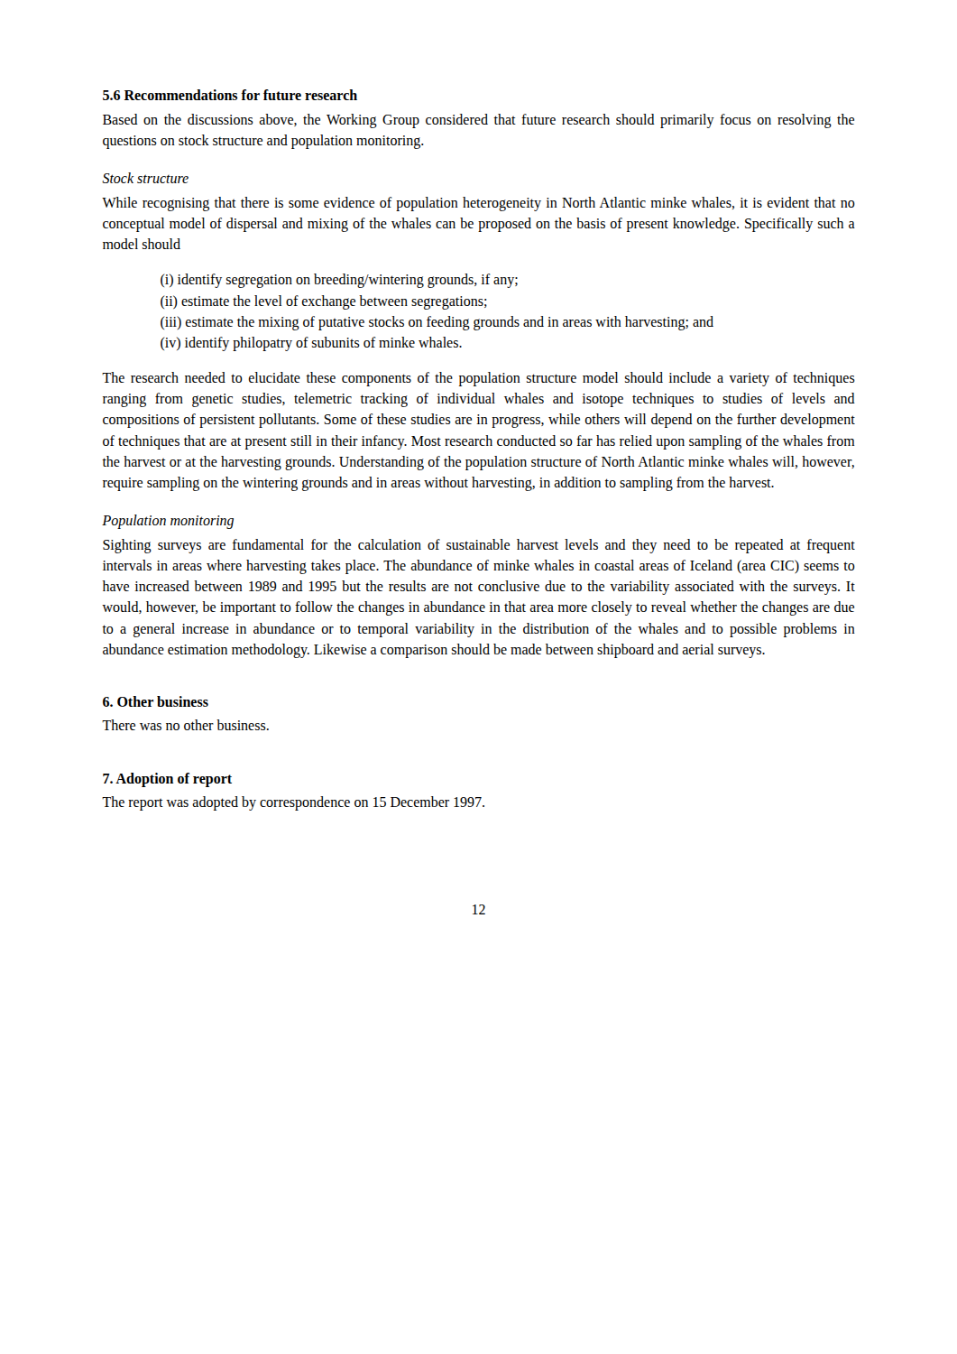5.6 Recommendations for future research
Based on the discussions above, the Working Group considered that future research should primarily focus on resolving the questions on stock structure and population monitoring.
Stock structure
While recognising that there is some evidence of population heterogeneity in North Atlantic minke whales, it is evident that no conceptual model of dispersal and mixing of the whales can be proposed on the basis of present knowledge. Specifically such a model should
(i) identify segregation on breeding/wintering grounds, if any;
(ii) estimate the level of exchange between segregations;
(iii) estimate the mixing of putative stocks on feeding grounds and in areas with harvesting; and
(iv) identify philopatry of subunits of minke whales.
The research needed to elucidate these components of the population structure model should include a variety of techniques ranging from genetic studies, telemetric tracking of individual whales and isotope techniques to studies of levels and compositions of persistent pollutants. Some of these studies are in progress, while others will depend on the further development of techniques that are at present still in their infancy. Most research conducted so far has relied upon sampling of the whales from the harvest or at the harvesting grounds. Understanding of the population structure of North Atlantic minke whales will, however, require sampling on the wintering grounds and in areas without harvesting, in addition to sampling from the harvest.
Population monitoring
Sighting surveys are fundamental for the calculation of sustainable harvest levels and they need to be repeated at frequent intervals in areas where harvesting takes place. The abundance of minke whales in coastal areas of Iceland (area CIC) seems to have increased between 1989 and 1995 but the results are not conclusive due to the variability associated with the surveys. It would, however, be important to follow the changes in abundance in that area more closely to reveal whether the changes are due to a general increase in abundance or to temporal variability in the distribution of the whales and to possible problems in abundance estimation methodology. Likewise a comparison should be made between shipboard and aerial surveys.
6. Other business
There was no other business.
7. Adoption of report
The report was adopted by correspondence on 15 December 1997.
12